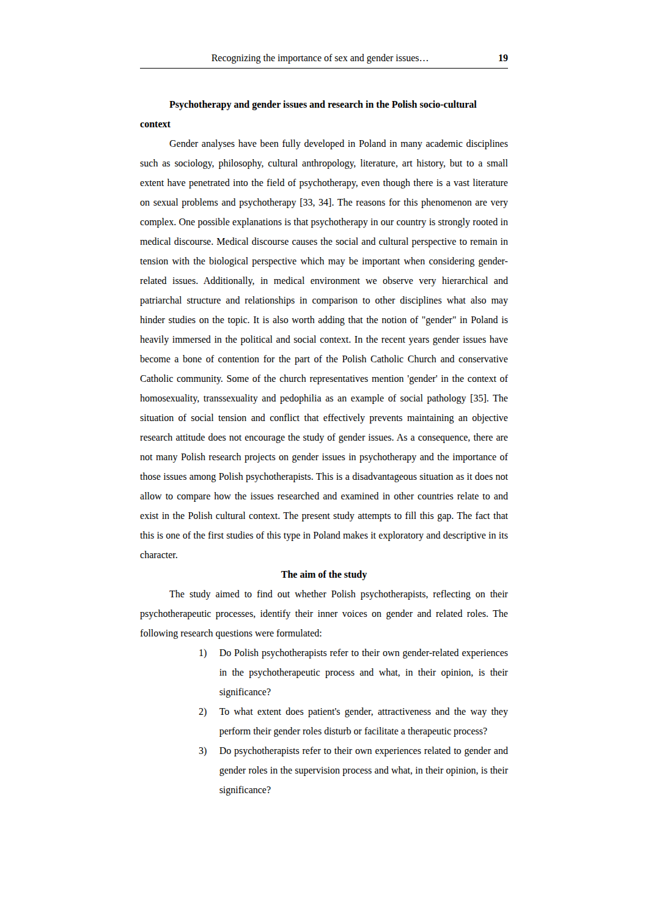Recognizing the importance of sex and gender issues…
19
Psychotherapy and gender issues and research in the Polish socio-cultural context
Gender analyses have been fully developed in Poland in many academic disciplines such as sociology, philosophy, cultural anthropology, literature, art history, but to a small extent have penetrated into the field of psychotherapy, even though there is a vast literature on sexual problems and psychotherapy [33, 34]. The reasons for this phenomenon are very complex. One possible explanations is that psychotherapy in our country is strongly rooted in medical discourse. Medical discourse causes the social and cultural perspective to remain in tension with the biological perspective which may be important when considering gender-related issues. Additionally, in medical environment we observe very hierarchical and patriarchal structure and relationships in comparison to other disciplines what also may hinder studies on the topic. It is also worth adding that the notion of "gender" in Poland is heavily immersed in the political and social context. In the recent years gender issues have become a bone of contention for the part of the Polish Catholic Church and conservative Catholic community. Some of the church representatives mention 'gender' in the context of homosexuality, transsexuality and pedophilia as an example of social pathology [35]. The situation of social tension and conflict that effectively prevents maintaining an objective research attitude does not encourage the study of gender issues. As a consequence, there are not many Polish research projects on gender issues in psychotherapy and the importance of those issues among Polish psychotherapists. This is a disadvantageous situation as it does not allow to compare how the issues researched and examined in other countries relate to and exist in the Polish cultural context. The present study attempts to fill this gap. The fact that this is one of the first studies of this type in Poland makes it exploratory and descriptive in its character.
The aim of the study
The study aimed to find out whether Polish psychotherapists, reflecting on their psychotherapeutic processes, identify their inner voices on gender and related roles. The following research questions were formulated:
Do Polish psychotherapists refer to their own gender-related experiences in the psychotherapeutic process and what, in their opinion, is their significance?
To what extent does patient's gender, attractiveness and the way they perform their gender roles disturb or facilitate a therapeutic process?
Do psychotherapists refer to their own experiences related to gender and gender roles in the supervision process and what, in their opinion, is their significance?